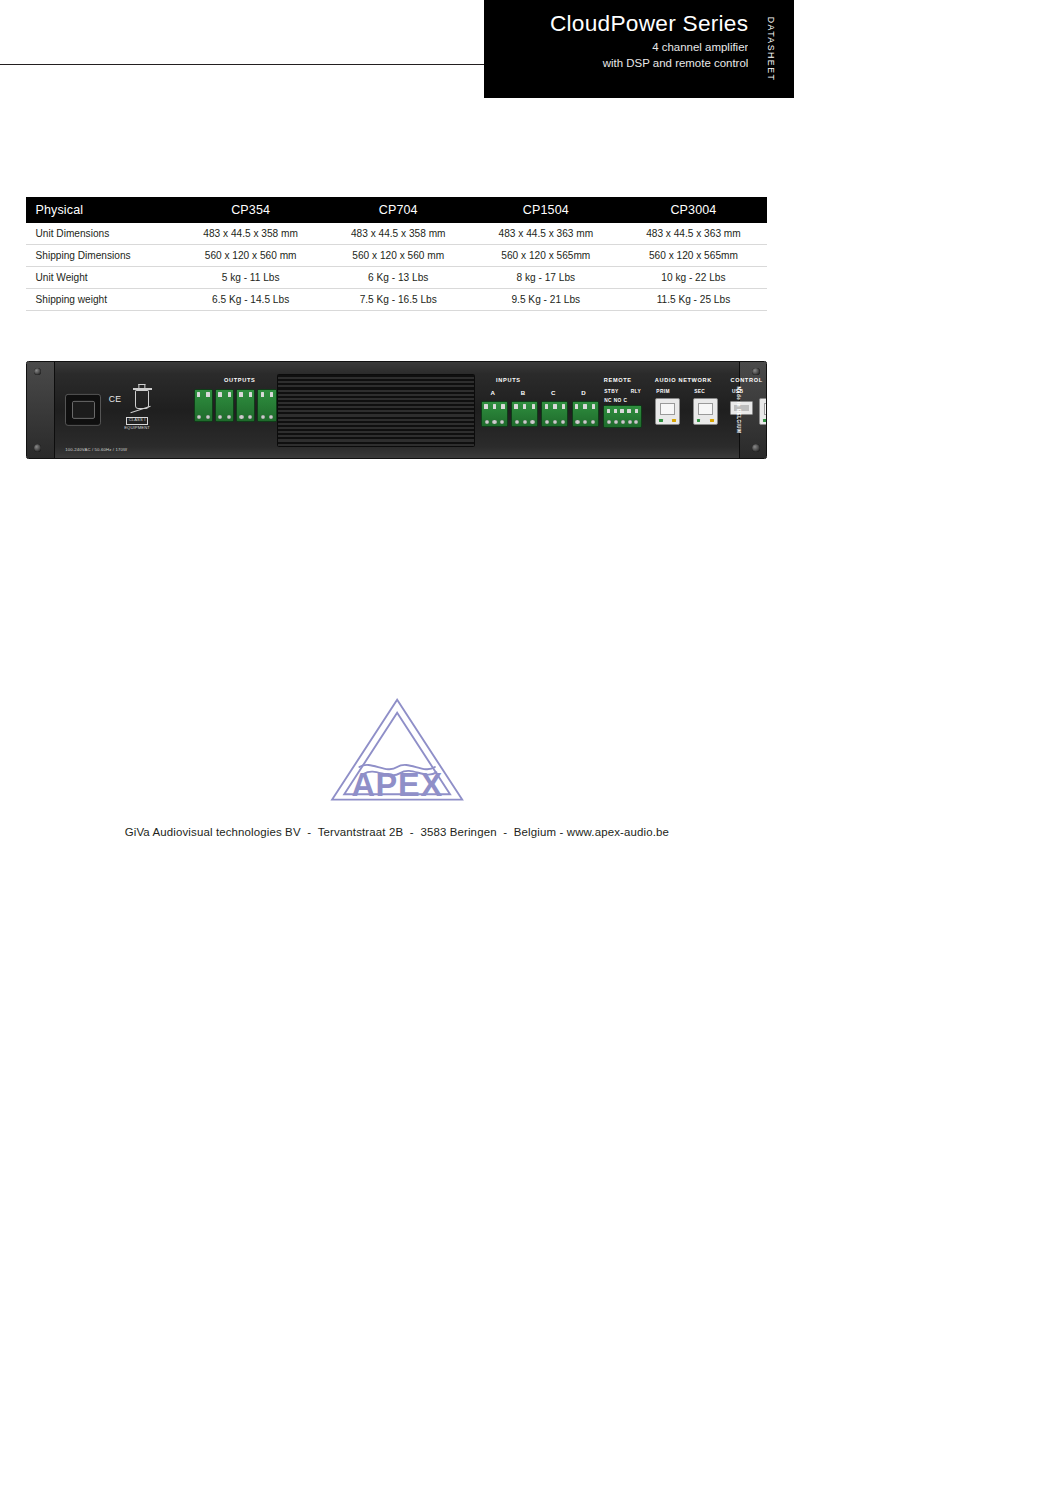CloudPower Series
4 channel amplifier
with DSP and remote control
DATASHEET
| Physical | CP354 | CP704 | CP1504 | CP3004 |
| --- | --- | --- | --- | --- |
| Unit Dimensions | 483 x 44.5 x 358 mm | 483 x 44.5 x 358 mm | 483 x 44.5 x 363 mm | 483 x 44.5 x 363 mm |
| Shipping Dimensions | 560 x 120 x 560 mm | 560 x 120 x 560 mm | 560 x 120 x 565mm | 560 x 120 x 565mm |
| Unit Weight | 5 kg - 11 Lbs | 6 Kg - 13 Lbs | 8 kg - 17 Lbs | 10 kg - 22 Lbs |
| Shipping weight | 6.5 Kg - 14.5 Lbs | 7.5 Kg - 16.5 Lbs | 9.5 Kg - 21 Lbs | 11.5 Kg - 25 Lbs |
100-240VAC / 50-60Hz / 170W
CE
CLASS I
EQUIPMENT
OUTPUTS
INPUTS
A
B
C
D
REMOTE
STBY
RLY
NC NO C
AUDIO NETWORK
PRIM
SEC
CONTROL
USB
Made in BELGIUM
APEX
GiVa Audiovisual technologies BV - Tervantstraat 2B - 3583 Beringen - Belgium - www.apex-audio.be